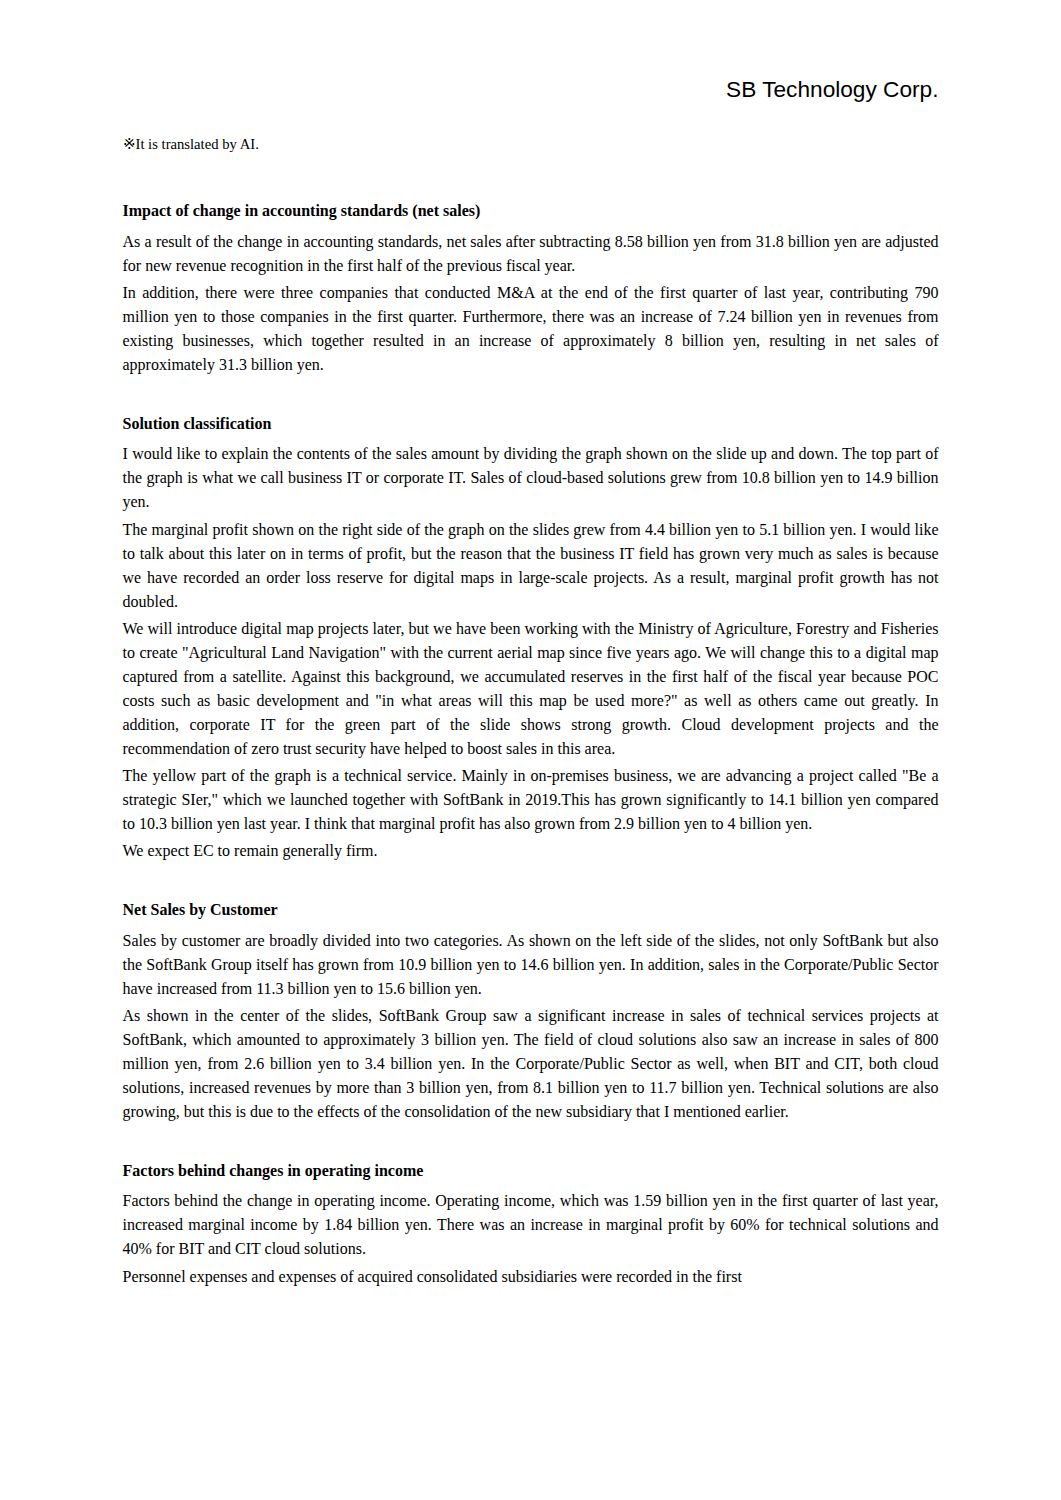SB Technology Corp.
※It is translated by AI.
Impact of change in accounting standards (net sales)
As a result of the change in accounting standards, net sales after subtracting 8.58 billion yen from 31.8 billion yen are adjusted for new revenue recognition in the first half of the previous fiscal year.
In addition, there were three companies that conducted M&A at the end of the first quarter of last year, contributing 790 million yen to those companies in the first quarter. Furthermore, there was an increase of 7.24 billion yen in revenues from existing businesses, which together resulted in an increase of approximately 8 billion yen, resulting in net sales of approximately 31.3 billion yen.
Solution classification
I would like to explain the contents of the sales amount by dividing the graph shown on the slide up and down. The top part of the graph is what we call business IT or corporate IT. Sales of cloud-based solutions grew from 10.8 billion yen to 14.9 billion yen.
The marginal profit shown on the right side of the graph on the slides grew from 4.4 billion yen to 5.1 billion yen. I would like to talk about this later on in terms of profit, but the reason that the business IT field has grown very much as sales is because we have recorded an order loss reserve for digital maps in large-scale projects. As a result, marginal profit growth has not doubled.
We will introduce digital map projects later, but we have been working with the Ministry of Agriculture, Forestry and Fisheries to create "Agricultural Land Navigation" with the current aerial map since five years ago. We will change this to a digital map captured from a satellite. Against this background, we accumulated reserves in the first half of the fiscal year because POC costs such as basic development and "in what areas will this map be used more?" as well as others came out greatly. In addition, corporate IT for the green part of the slide shows strong growth. Cloud development projects and the recommendation of zero trust security have helped to boost sales in this area.
The yellow part of the graph is a technical service. Mainly in on-premises business, we are advancing a project called "Be a strategic SIer," which we launched together with SoftBank in 2019.This has grown significantly to 14.1 billion yen compared to 10.3 billion yen last year. I think that marginal profit has also grown from 2.9 billion yen to 4 billion yen.
We expect EC to remain generally firm.
Net Sales by Customer
Sales by customer are broadly divided into two categories. As shown on the left side of the slides, not only SoftBank but also the SoftBank Group itself has grown from 10.9 billion yen to 14.6 billion yen. In addition, sales in the Corporate/Public Sector have increased from 11.3 billion yen to 15.6 billion yen.
As shown in the center of the slides, SoftBank Group saw a significant increase in sales of technical services projects at SoftBank, which amounted to approximately 3 billion yen. The field of cloud solutions also saw an increase in sales of 800 million yen, from 2.6 billion yen to 3.4 billion yen. In the Corporate/Public Sector as well, when BIT and CIT, both cloud solutions, increased revenues by more than 3 billion yen, from 8.1 billion yen to 11.7 billion yen. Technical solutions are also growing, but this is due to the effects of the consolidation of the new subsidiary that I mentioned earlier.
Factors behind changes in operating income
Factors behind the change in operating income. Operating income, which was 1.59 billion yen in the first quarter of last year, increased marginal income by 1.84 billion yen. There was an increase in marginal profit by 60% for technical solutions and 40% for BIT and CIT cloud solutions.
Personnel expenses and expenses of acquired consolidated subsidiaries were recorded in the first